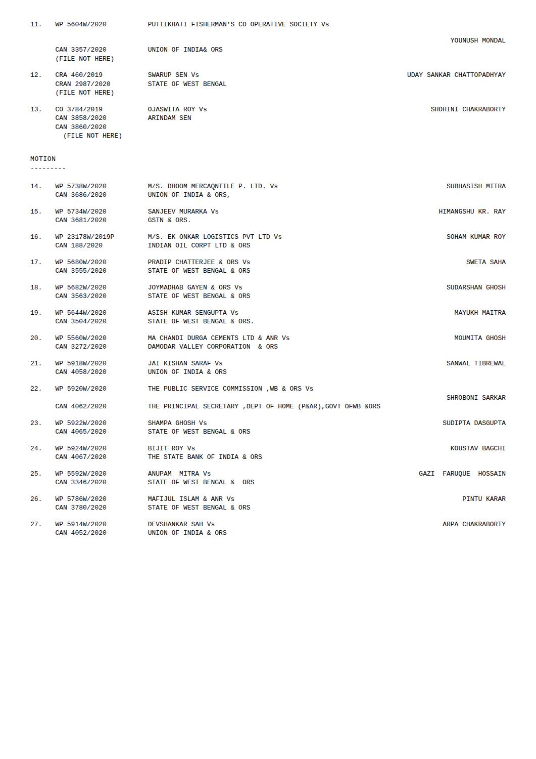11.
WP 5604W/2020
PUTTIKHATI FISHERMAN'S CO OPERATIVE SOCIETY Vs
YOUNUSH MONDAL
CAN 3357/2020
UNION OF INDIA& ORS
(FILE NOT HERE)
12.
CRA 460/2019
SWARUP SEN Vs
UDAY SANKAR CHATTOPADHYAY
CRAN 2987/2020
STATE OF WEST BENGAL
(FILE NOT HERE)
13.
CO 3784/2019
OJASWITA ROY Vs
SHOHINI CHAKRABORTY
CAN 3858/2020
ARINDAM SEN
CAN 3860/2020
(FILE NOT HERE)
MOTION
---------
14.
WP 5738W/2020
M/S. DHOOM MERCAQNTILE P. LTD. Vs
SUBHASISH MITRA
CAN 3686/2020
UNION OF INDIA & ORS,
15.
WP 5734W/2020
SANJEEV MURARKA Vs
HIMANGSHU KR. RAY
CAN 3681/2020
GSTN & ORS.
16.
WP 23178W/2019P
M/S. EK ONKAR LOGISTICS PVT LTD Vs
SOHAM KUMAR ROY
CAN 188/2020
INDIAN OIL CORPT LTD & ORS
17.
WP 5680W/2020
PRADIP CHATTERJEE & ORS Vs
SWETA SAHA
CAN 3555/2020
STATE OF WEST BENGAL & ORS
18.
WP 5682W/2020
JOYMADHAB GAYEN & ORS Vs
SUDARSHAN GHOSH
CAN 3563/2020
STATE OF WEST BENGAL & ORS
19.
WP 5644W/2020
ASISH KUMAR SENGUPTA Vs
MAYUKH MAITRA
CAN 3504/2020
STATE OF WEST BENGAL & ORS.
20.
WP 5560W/2020
MA CHANDI DURGA CEMENTS LTD & ANR Vs
MOUMITA GHOSH
CAN 3272/2020
DAMODAR VALLEY CORPORATION & ORS
21.
WP 5918W/2020
JAI KISHAN SARAF Vs
SANWAL TIBREWAL
CAN 4058/2020
UNION OF INDIA & ORS
22.
WP 5920W/2020
THE PUBLIC SERVICE COMMISSION ,WB & ORS Vs
SHROBONI SARKAR
CAN 4062/2020
THE PRINCIPAL SECRETARY ,DEPT OF HOME (P&AR),GOVT OFWB &ORS
23.
WP 5922W/2020
SHAMPA GHOSH Vs
SUDIPTA DASGUPTA
CAN 4065/2020
STATE OF WEST BENGAL & ORS
24.
WP 5924W/2020
BIJIT ROY Vs
KOUSTAV BAGCHI
CAN 4067/2020
THE STATE BANK OF INDIA & ORS
25.
WP 5592W/2020
ANUPAM MITRA Vs
GAZI FARUQUE HOSSAIN
CAN 3346/2020
STATE OF WEST BENGAL & ORS
26.
WP 5786W/2020
MAFIJUL ISLAM & ANR Vs
PINTU KARAR
CAN 3780/2020
STATE OF WEST BENGAL & ORS
27.
WP 5914W/2020
DEVSHANKAR SAH Vs
ARPA CHAKRABORTY
CAN 4052/2020
UNION OF INDIA & ORS